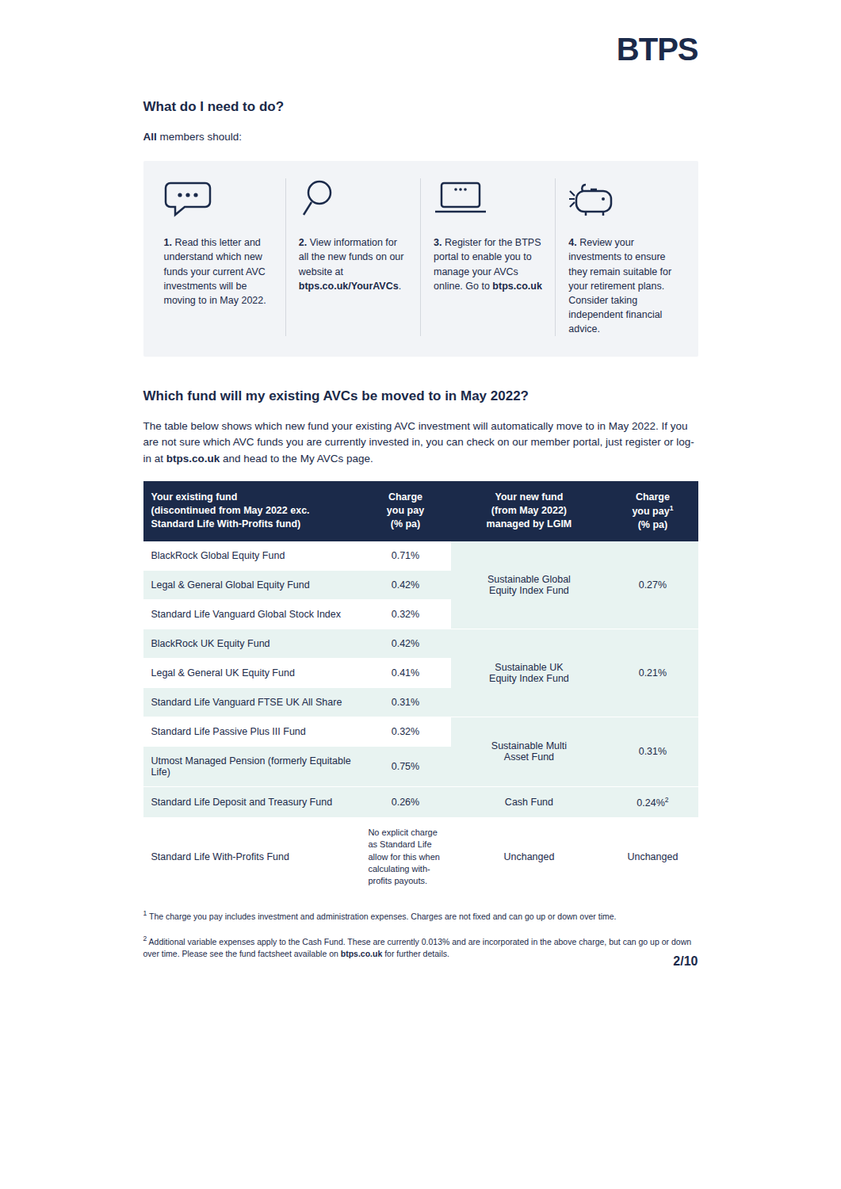BTPS
What do I need to do?
All members should:
1. Read this letter and understand which new funds your current AVC investments will be moving to in May 2022.
2. View information for all the new funds on our website at btps.co.uk/YourAVCs.
3. Register for the BTPS portal to enable you to manage your AVCs online. Go to btps.co.uk
4. Review your investments to ensure they remain suitable for your retirement plans. Consider taking independent financial advice.
Which fund will my existing AVCs be moved to in May 2022?
The table below shows which new fund your existing AVC investment will automatically move to in May 2022. If you are not sure which AVC funds you are currently invested in, you can check on our member portal, just register or log-in at btps.co.uk and head to the My AVCs page.
| Your existing fund (discontinued from May 2022 exc. Standard Life With-Profits fund) | Charge you pay (% pa) | Your new fund (from May 2022) managed by LGIM | Charge you pay 1 (% pa) |
| --- | --- | --- | --- |
| BlackRock Global Equity Fund | 0.71% | Sustainable Global Equity Index Fund | 0.27% |
| Legal & General Global Equity Fund | 0.42% |
| Standard Life Vanguard Global Stock Index | 0.32% |
| BlackRock UK Equity Fund | 0.42% | Sustainable UK Equity Index Fund | 0.21% |
| Legal & General UK Equity Fund | 0.41% |
| Standard Life Vanguard FTSE UK All Share | 0.31% |
| Standard Life Passive Plus III Fund | 0.32% | Sustainable Multi Asset Fund | 0.31% |
| Utmost Managed Pension (formerly Equitable Life) | 0.75% |
| Standard Life Deposit and Treasury Fund | 0.26% | Cash Fund | 0.24% 2 |
| Standard Life With-Profits Fund | No explicit charge as Standard Life allow for this when calculating with-profits payouts. | Unchanged | Unchanged |
1 The charge you pay includes investment and administration expenses. Charges are not fixed and can go up or down over time.
2 Additional variable expenses apply to the Cash Fund. These are currently 0.013% and are incorporated in the above charge, but can go up or down over time. Please see the fund factsheet available on btps.co.uk for further details.
2/10